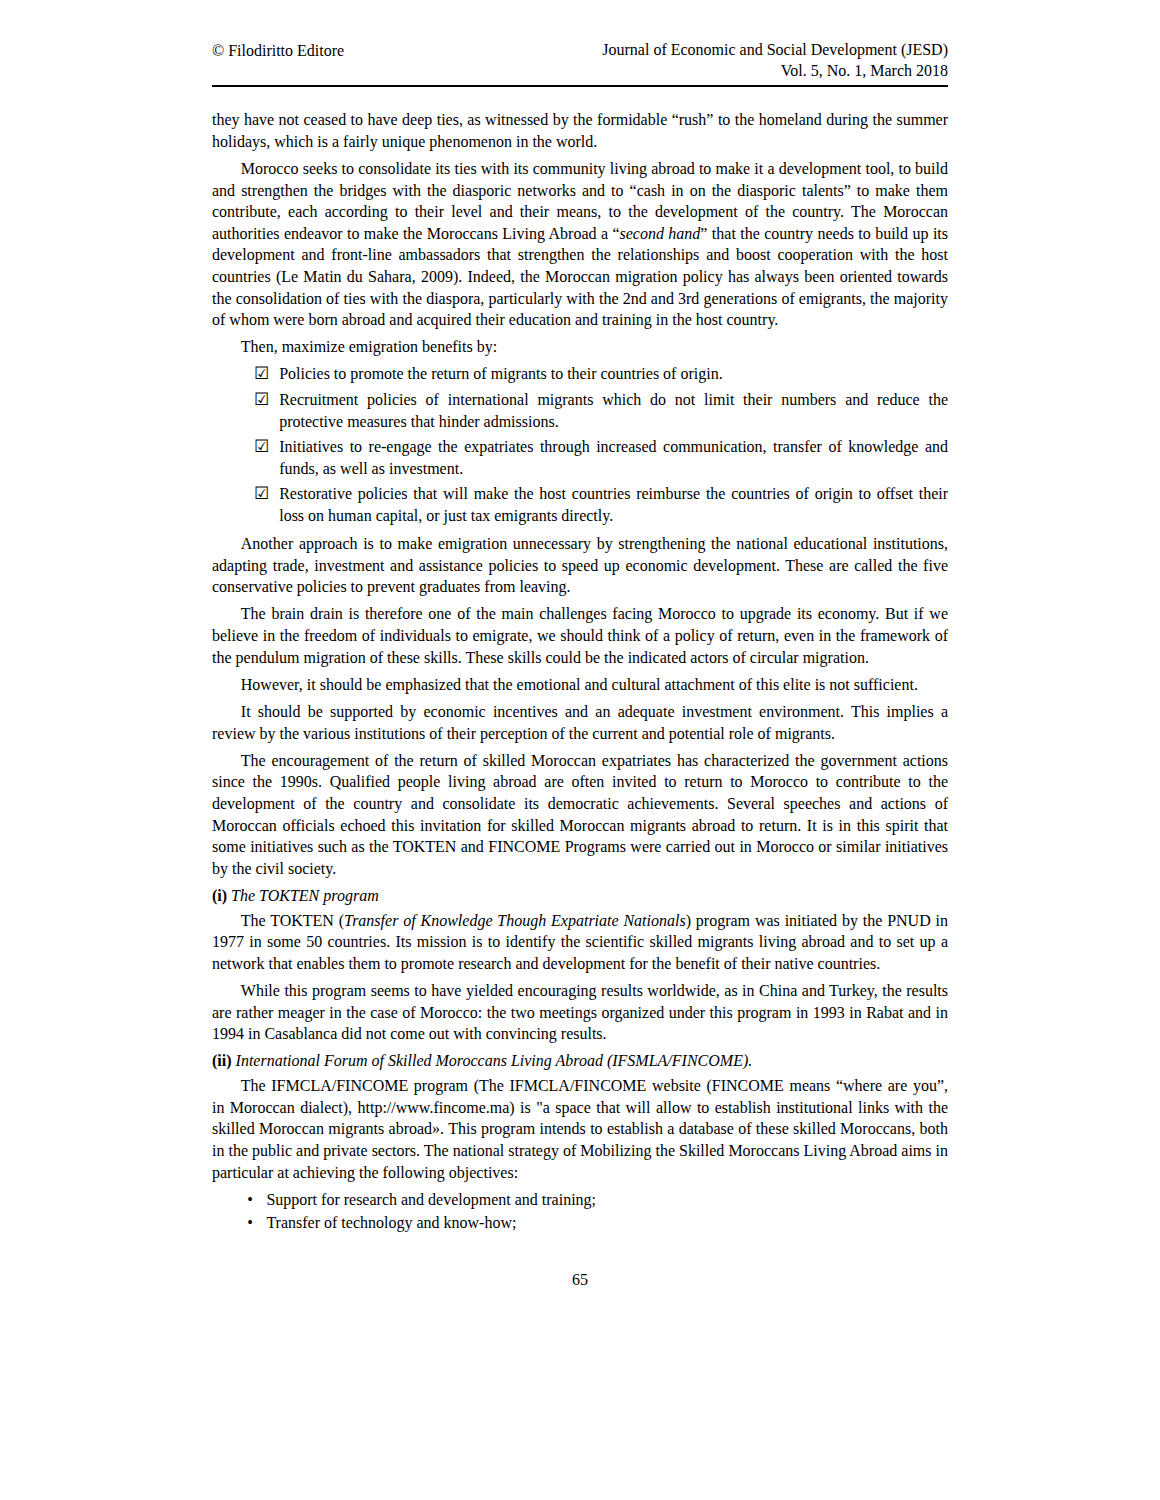© Filodiritto Editore
Journal of Economic and Social Development (JESD)
Vol. 5, No. 1, March 2018
they have not ceased to have deep ties, as witnessed by the formidable “rush” to the homeland during the summer holidays, which is a fairly unique phenomenon in the world.
Morocco seeks to consolidate its ties with its community living abroad to make it a development tool, to build and strengthen the bridges with the diasporic networks and to “cash in on the diasporic talents” to make them contribute, each according to their level and their means, to the development of the country. The Moroccan authorities endeavor to make the Moroccans Living Abroad a “second hand” that the country needs to build up its development and front-line ambassadors that strengthen the relationships and boost cooperation with the host countries (Le Matin du Sahara, 2009). Indeed, the Moroccan migration policy has always been oriented towards the consolidation of ties with the diaspora, particularly with the 2nd and 3rd generations of emigrants, the majority of whom were born abroad and acquired their education and training in the host country.
Then, maximize emigration benefits by:
Policies to promote the return of migrants to their countries of origin.
Recruitment policies of international migrants which do not limit their numbers and reduce the protective measures that hinder admissions.
Initiatives to re-engage the expatriates through increased communication, transfer of knowledge and funds, as well as investment.
Restorative policies that will make the host countries reimburse the countries of origin to offset their loss on human capital, or just tax emigrants directly.
Another approach is to make emigration unnecessary by strengthening the national educational institutions, adapting trade, investment and assistance policies to speed up economic development. These are called the five conservative policies to prevent graduates from leaving.
The brain drain is therefore one of the main challenges facing Morocco to upgrade its economy. But if we believe in the freedom of individuals to emigrate, we should think of a policy of return, even in the framework of the pendulum migration of these skills. These skills could be the indicated actors of circular migration.
However, it should be emphasized that the emotional and cultural attachment of this elite is not sufficient.
It should be supported by economic incentives and an adequate investment environment. This implies a review by the various institutions of their perception of the current and potential role of migrants.
The encouragement of the return of skilled Moroccan expatriates has characterized the government actions since the 1990s. Qualified people living abroad are often invited to return to Morocco to contribute to the development of the country and consolidate its democratic achievements. Several speeches and actions of Moroccan officials echoed this invitation for skilled Moroccan migrants abroad to return. It is in this spirit that some initiatives such as the TOKTEN and FINCOME Programs were carried out in Morocco or similar initiatives by the civil society.
(i) The TOKTEN program
The TOKTEN (Transfer of Knowledge Though Expatriate Nationals) program was initiated by the PNUD in 1977 in some 50 countries. Its mission is to identify the scientific skilled migrants living abroad and to set up a network that enables them to promote research and development for the benefit of their native countries.
While this program seems to have yielded encouraging results worldwide, as in China and Turkey, the results are rather meager in the case of Morocco: the two meetings organized under this program in 1993 in Rabat and in 1994 in Casablanca did not come out with convincing results.
(ii) International Forum of Skilled Moroccans Living Abroad (IFSMLA/FINCOME).
The IFMCLA/FINCOME program (The IFMCLA/FINCOME website (FINCOME means “where are you”, in Moroccan dialect), http://www.fincome.ma) is "a space that will allow to establish institutional links with the skilled Moroccan migrants abroad». This program intends to establish a database of these skilled Moroccans, both in the public and private sectors. The national strategy of Mobilizing the Skilled Moroccans Living Abroad aims in particular at achieving the following objectives:
Support for research and development and training;
Transfer of technology and know-how;
65